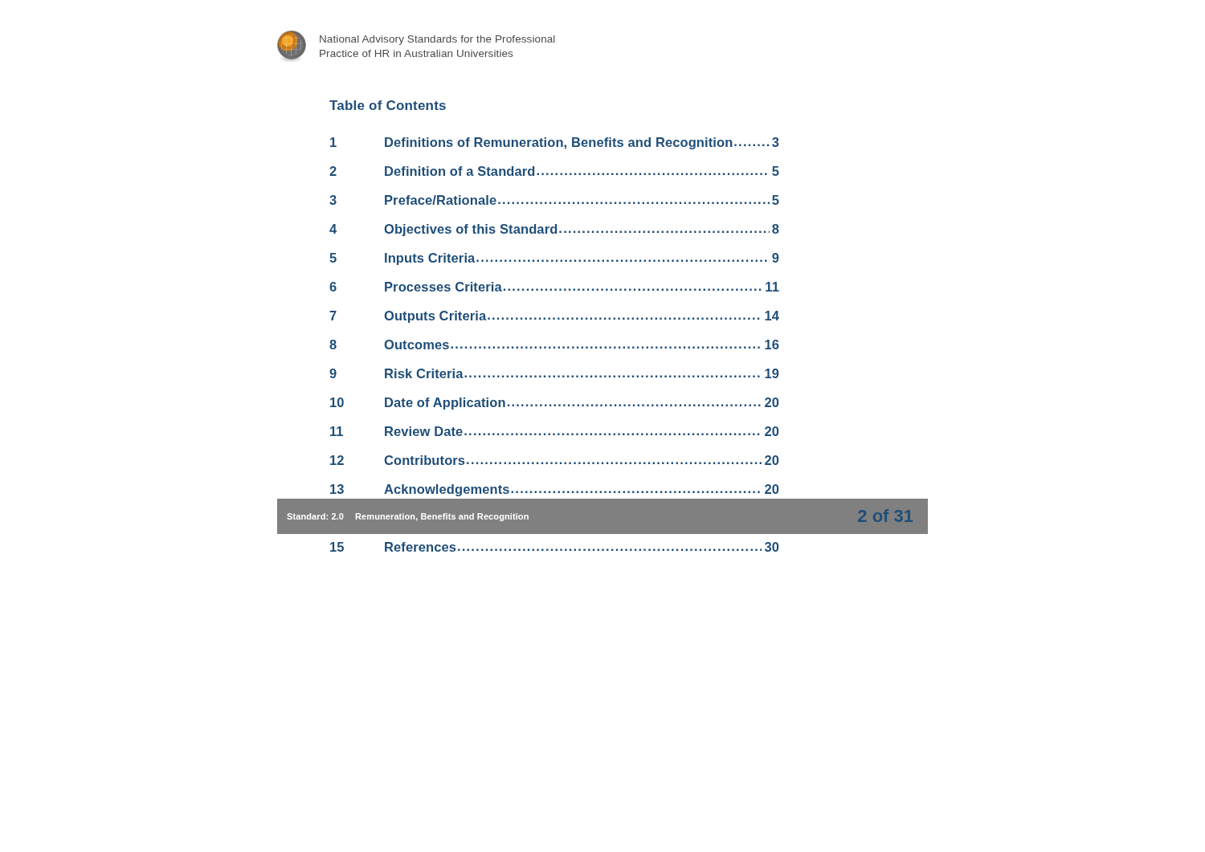National Advisory Standards for the Professional
Practice of HR in Australian Universities
Table of Contents
1 Definitions of Remuneration, Benefits and Recognition ........ 3
2 Definition of a Standard .......................................................... 5
3 Preface/Rationale ..................................................................... 5
4 Objectives of this Standard .................................................... 8
5 Inputs Criteria .......................................................................... 9
6 Processes Criteria .................................................................. 11
7 Outputs Criteria ...................................................................... 14
8 Outcomes .............................................................................. 16
9 Risk Criteria ........................................................................... 19
10 Date of Application ................................................................. 20
11 Review Date ............................................................................ 20
12 Contributors .......................................................................... 20
13 Acknowledgements ................................................................ 20
14 Standards Project Definitions .............................................. 21
15 References ............................................................................. 30
Standard: 2.0 Remuneration, Benefits and Recognition
2 of 31